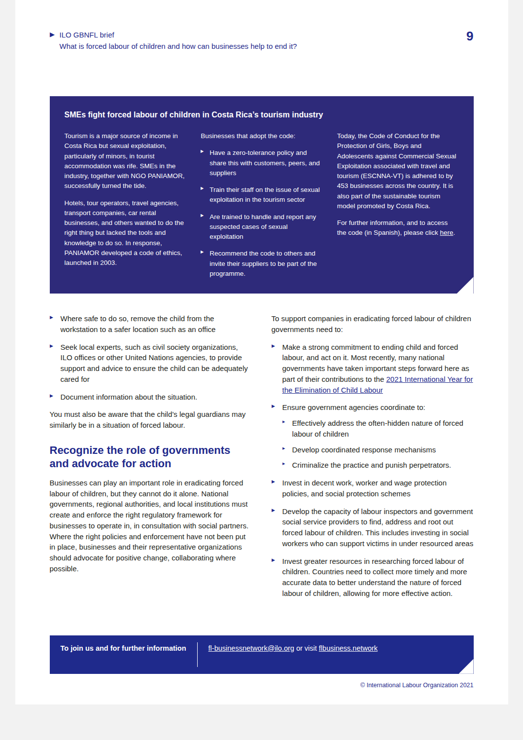▶ ILO GBNFL brief What is forced labour of children and how can businesses help to end it?
9
SMEs fight forced labour of children in Costa Rica’s tourism industry
Tourism is a major source of income in Costa Rica but sexual exploitation, particularly of minors, in tourist accommodation was rife. SMEs in the industry, together with NGO PANIAMOR, successfully turned the tide.
Hotels, tour operators, travel agencies, transport companies, car rental businesses, and others wanted to do the right thing but lacked the tools and knowledge to do so. In response, PANIAMOR developed a code of ethics, launched in 2003.
Businesses that adopt the code:
Have a zero-tolerance policy and share this with customers, peers, and suppliers
Train their staff on the issue of sexual exploitation in the tourism sector
Are trained to handle and report any suspected cases of sexual exploitation
Recommend the code to others and invite their suppliers to be part of the programme.
Today, the Code of Conduct for the Protection of Girls, Boys and Adolescents against Commercial Sexual Exploitation associated with travel and tourism (ESCNNA-VT) is adhered to by 453 businesses across the country. It is also part of the sustainable tourism model promoted by Costa Rica.
For further information, and to access the code (in Spanish), please click here.
Where safe to do so, remove the child from the workstation to a safer location such as an office
Seek local experts, such as civil society organizations, ILO offices or other United Nations agencies, to provide support and advice to ensure the child can be adequately cared for
Document information about the situation.
You must also be aware that the child’s legal guardians may similarly be in a situation of forced labour.
Recognize the role of governments
and advocate for action
Businesses can play an important role in eradicating forced labour of children, but they cannot do it alone. National governments, regional authorities, and local institutions must create and enforce the right regulatory framework for businesses to operate in, in consultation with social partners. Where the right policies and enforcement have not been put in place, businesses and their representative organizations should advocate for positive change, collaborating where possible.
To support companies in eradicating forced labour of children governments need to:
Make a strong commitment to ending child and forced labour, and act on it. Most recently, many national governments have taken important steps forward here as part of their contributions to the 2021 International Year for the Elimination of Child Labour
Ensure government agencies coordinate to:
Effectively address the often-hidden nature of forced labour of children
Develop coordinated response mechanisms
Criminalize the practice and punish perpetrators.
Invest in decent work, worker and wage protection policies, and social protection schemes
Develop the capacity of labour inspectors and government social service providers to find, address and root out forced labour of children. This includes investing in social workers who can support victims in under resourced areas
Invest greater resources in researching forced labour of children. Countries need to collect more timely and more accurate data to better understand the nature of forced labour of children, allowing for more effective action.
To join us and for further information
fl-businessnetwork@ilo.org or visit flbusiness.network
© International Labour Organization 2021